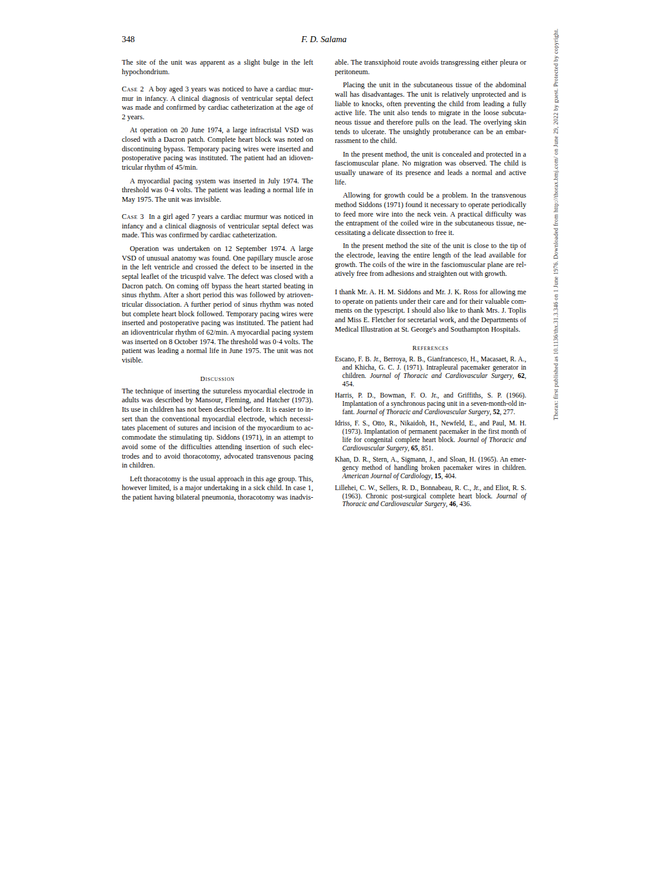Thorax: first published as 10.1136/thx.31.3.346 on 1 June 1976. Downloaded from http://thorax.bmj.com/ on June 29, 2022 by guest. Protected by copyright.
348
F. D. Salama
The site of the unit was apparent as a slight bulge in the left hypochondrium.
Case 2 A boy aged 3 years was noticed to have a cardiac murmur in infancy. A clinical diagnosis of ventricular septal defect was made and confirmed by cardiac catheterization at the age of 2 years.
At operation on 20 June 1974, a large infracristal VSD was closed with a Dacron patch. Complete heart block was noted on discontinuing bypass. Temporary pacing wires were inserted and postoperative pacing was instituted. The patient had an idioventricular rhythm of 45/min.
A myocardial pacing system was inserted in July 1974. The threshold was 0·4 volts. The patient was leading a normal life in May 1975. The unit was invisible.
Case 3 In a girl aged 7 years a cardiac murmur was noticed in infancy and a clinical diagnosis of ventricular septal defect was made. This was confirmed by cardiac catheterization.
Operation was undertaken on 12 September 1974. A large VSD of unusual anatomy was found. One papillary muscle arose in the left ventricle and crossed the defect to be inserted in the septal leaflet of the tricuspid valve. The defect was closed with a Dacron patch. On coming off bypass the heart started beating in sinus rhythm. After a short period this was followed by atrioventricular dissociation. A further period of sinus rhythm was noted but complete heart block followed. Temporary pacing wires were inserted and postoperative pacing was instituted. The patient had an idioventricular rhythm of 62/min. A myocardial pacing system was inserted on 8 October 1974. The threshold was 0·4 volts. The patient was leading a normal life in June 1975. The unit was not visible.
Discussion
The technique of inserting the sutureless myocardial electrode in adults was described by Mansour, Fleming, and Hatcher (1973). Its use in children has not been described before. It is easier to insert than the conventional myocardial electrode, which necessitates placement of sutures and incision of the myocardium to accommodate the stimulating tip. Siddons (1971), in an attempt to avoid some of the difficulties attending insertion of such electrodes and to avoid thoracotomy, advocated transvenous pacing in children.
Left thoracotomy is the usual approach in this age group. This, however limited, is a major undertaking in a sick child. In case 1, the patient having bilateral pneumonia, thoracotomy was inadvisable. The transxiphoid route avoids transgressing either pleura or peritoneum.
Placing the unit in the subcutaneous tissue of the abdominal wall has disadvantages. The unit is relatively unprotected and is liable to knocks, often preventing the child from leading a fully active life. The unit also tends to migrate in the loose subcutaneous tissue and therefore pulls on the lead. The overlying skin tends to ulcerate. The unsightly protuberance can be an embarrassment to the child.
In the present method, the unit is concealed and protected in a fasciomuscular plane. No migration was observed. The child is usually unaware of its presence and leads a normal and active life.
Allowing for growth could be a problem. In the transvenous method Siddons (1971) found it necessary to operate periodically to feed more wire into the neck vein. A practical difficulty was the entrapment of the coiled wire in the subcutaneous tissue, necessitating a delicate dissection to free it.
In the present method the site of the unit is close to the tip of the electrode, leaving the entire length of the lead available for growth. The coils of the wire in the fasciomuscular plane are relatively free from adhesions and straighten out with growth.
I thank Mr. A. H. M. Siddons and Mr. J. K. Ross for allowing me to operate on patients under their care and for their valuable comments on the typescript. I should also like to thank Mrs. J. Toplis and Miss E. Fletcher for secretarial work, and the Departments of Medical Illustration at St. George's and Southampton Hospitals.
References
Escano, F. B. Jr., Berroya, R. B., Gianfrancesco, H., Macasaet, R. A., and Khicha, G. C. J. (1971). Intrapleural pacemaker generator in children. Journal of Thoracic and Cardiovascular Surgery, 62, 454.
Harris, P. D., Bowman, F. O. Jr., and Griffiths, S. P. (1966). Implantation of a synchronous pacing unit in a seven-month-old infant. Journal of Thoracic and Cardiovascular Surgery, 52, 277.
Idriss, F. S., Otto, R., Nikaidoh, H., Newfeld, E., and Paul, M. H. (1973). Implantation of permanent pacemaker in the first month of life for congenital complete heart block. Journal of Thoracic and Cardiovascular Surgery, 65, 851.
Khan, D. R., Stern, A., Sigmann, J., and Sloan, H. (1965). An emergency method of handling broken pacemaker wires in children. American Journal of Cardiology, 15, 404.
Lillehei, C. W., Sellers, R. D., Bonnabeau, R. C., Jr., and Eliot, R. S. (1963). Chronic post-surgical complete heart block. Journal of Thoracic and Cardiovascular Surgery, 46, 436.